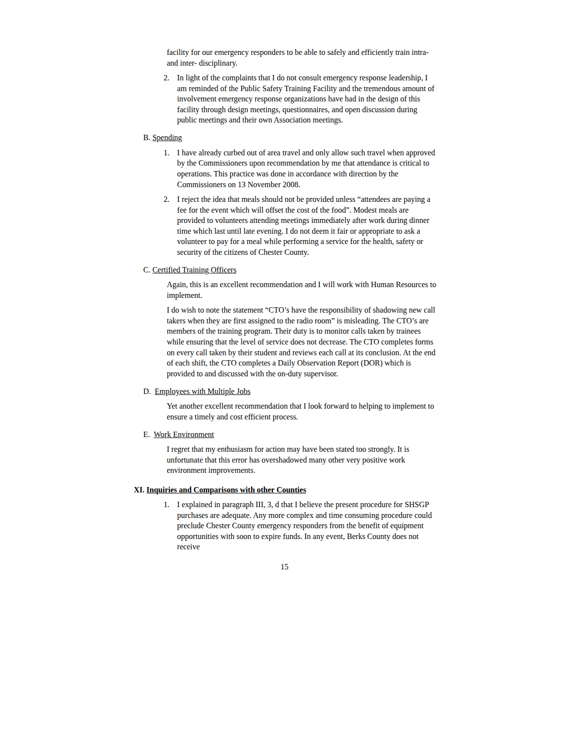facility for our emergency responders to be able to safely and efficiently train intra- and inter- disciplinary.
In light of the complaints that I do not consult emergency response leadership, I am reminded of the Public Safety Training Facility and the tremendous amount of involvement emergency response organizations have had in the design of this facility through design meetings, questionnaires, and open discussion during public meetings and their own Association meetings.
B. Spending
I have already curbed out of area travel and only allow such travel when approved by the Commissioners upon recommendation by me that attendance is critical to operations. This practice was done in accordance with direction by the Commissioners on 13 November 2008.
I reject the idea that meals should not be provided unless “attendees are paying a fee for the event which will offset the cost of the food”. Modest meals are provided to volunteers attending meetings immediately after work during dinner time which last until late evening. I do not deem it fair or appropriate to ask a volunteer to pay for a meal while performing a service for the health, safety or security of the citizens of Chester County.
C. Certified Training Officers
Again, this is an excellent recommendation and I will work with Human Resources to implement.
I do wish to note the statement “CTO’s have the responsibility of shadowing new call takers when they are first assigned to the radio room” is misleading. The CTO’s are members of the training program. Their duty is to monitor calls taken by trainees while ensuring that the level of service does not decrease. The CTO completes forms on every call taken by their student and reviews each call at its conclusion. At the end of each shift, the CTO completes a Daily Observation Report (DOR) which is provided to and discussed with the on-duty supervisor.
D. Employees with Multiple Jobs
Yet another excellent recommendation that I look forward to helping to implement to ensure a timely and cost efficient process.
E. Work Environment
I regret that my enthusiasm for action may have been stated too strongly. It is unfortunate that this error has overshadowed many other very positive work environment improvements.
XI. Inquiries and Comparisons with other Counties
I explained in paragraph III, 3, d that I believe the present procedure for SHSGP purchases are adequate. Any more complex and time consuming procedure could preclude Chester County emergency responders from the benefit of equipment opportunities with soon to expire funds. In any event, Berks County does not receive
15